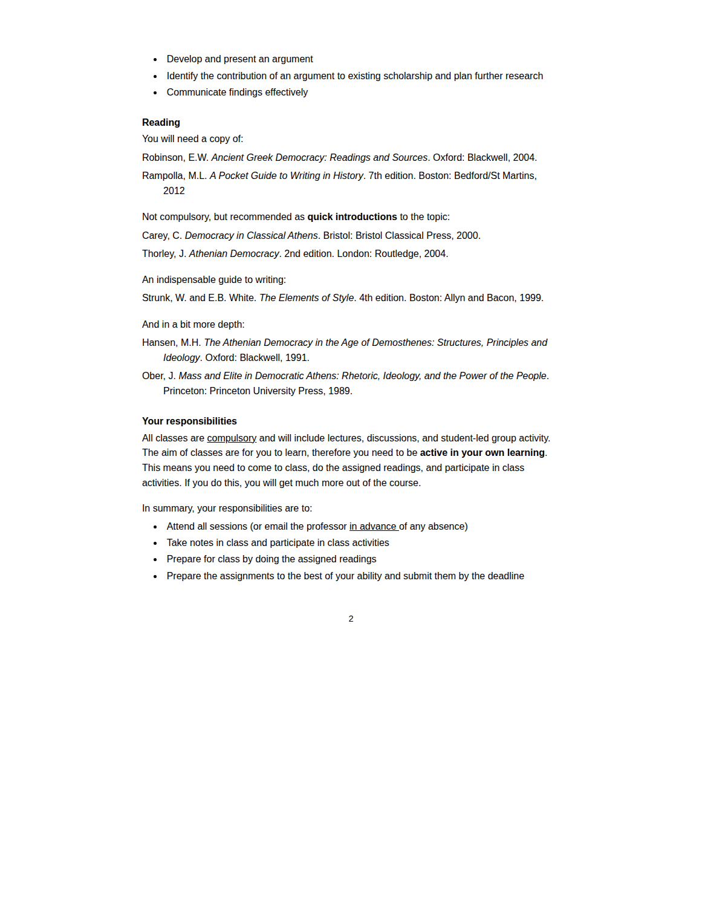Develop and present an argument
Identify the contribution of an argument to existing scholarship and plan further research
Communicate findings effectively
Reading
You will need a copy of:
Robinson, E.W. Ancient Greek Democracy: Readings and Sources. Oxford: Blackwell, 2004.
Rampolla, M.L. A Pocket Guide to Writing in History. 7th edition. Boston: Bedford/St Martins, 2012
Not compulsory, but recommended as quick introductions to the topic:
Carey, C. Democracy in Classical Athens. Bristol: Bristol Classical Press, 2000.
Thorley, J. Athenian Democracy. 2nd edition. London: Routledge, 2004.
An indispensable guide to writing:
Strunk, W. and E.B. White. The Elements of Style. 4th edition. Boston: Allyn and Bacon, 1999.
And in a bit more depth:
Hansen, M.H. The Athenian Democracy in the Age of Demosthenes: Structures, Principles and Ideology. Oxford: Blackwell, 1991.
Ober, J. Mass and Elite in Democratic Athens: Rhetoric, Ideology, and the Power of the People. Princeton: Princeton University Press, 1989.
Your responsibilities
All classes are compulsory and will include lectures, discussions, and student-led group activity. The aim of classes are for you to learn, therefore you need to be active in your own learning. This means you need to come to class, do the assigned readings, and participate in class activities. If you do this, you will get much more out of the course.
In summary, your responsibilities are to:
Attend all sessions (or email the professor in advance of any absence)
Take notes in class and participate in class activities
Prepare for class by doing the assigned readings
Prepare the assignments to the best of your ability and submit them by the deadline
2